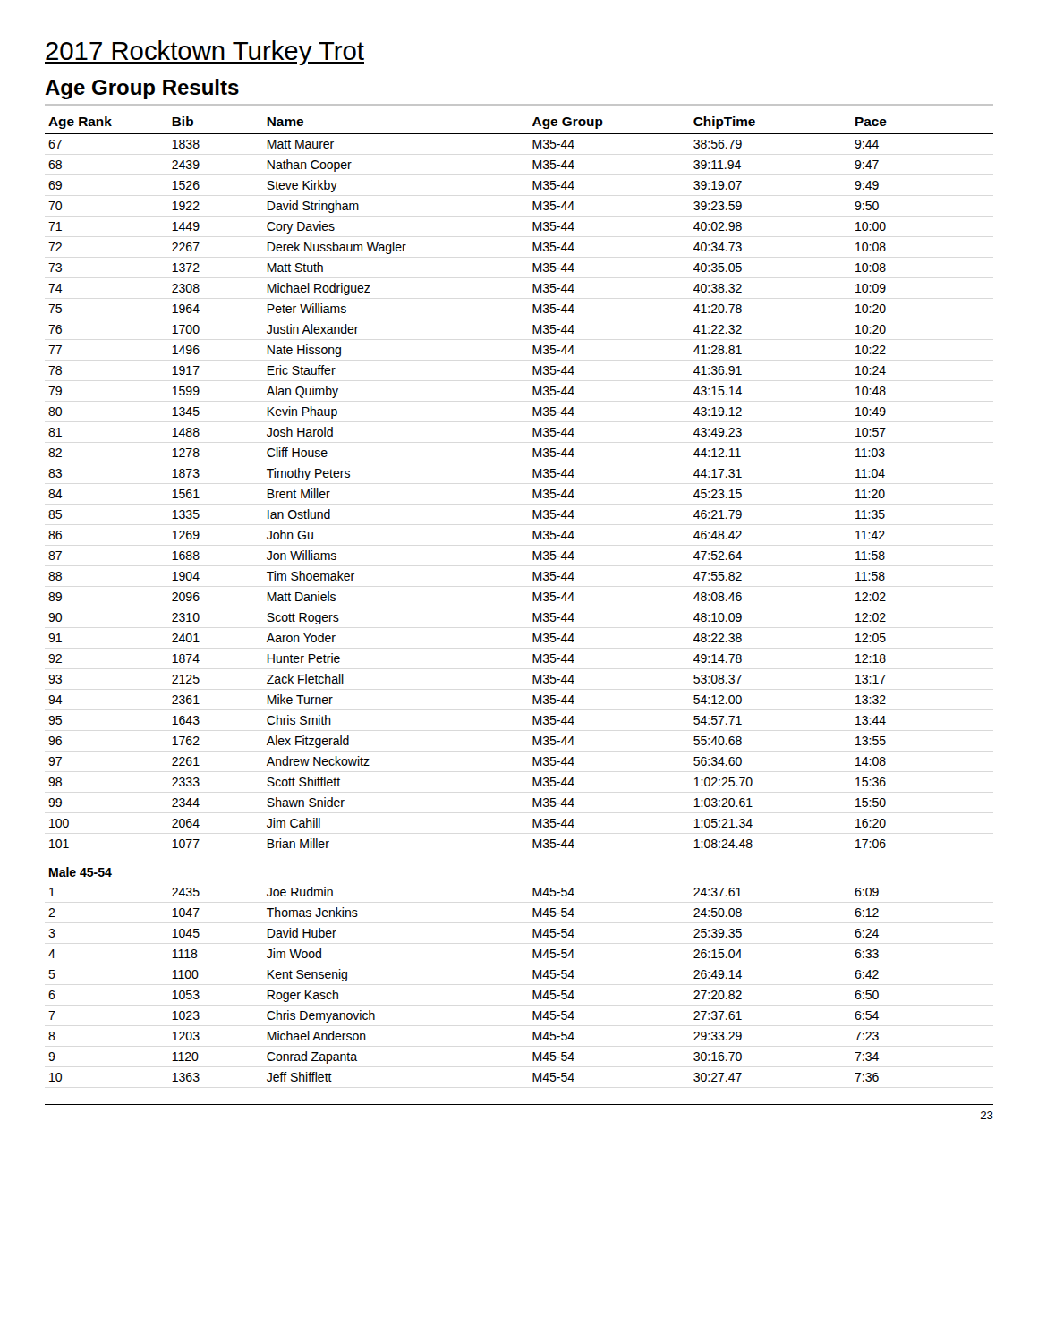2017 Rocktown Turkey Trot
Age Group Results
| Age Rank | Bib | Name | Age Group | ChipTime | Pace |
| --- | --- | --- | --- | --- | --- |
| 67 | 1838 | Matt Maurer | M35-44 | 38:56.79 | 9:44 |
| 68 | 2439 | Nathan Cooper | M35-44 | 39:11.94 | 9:47 |
| 69 | 1526 | Steve Kirkby | M35-44 | 39:19.07 | 9:49 |
| 70 | 1922 | David Stringham | M35-44 | 39:23.59 | 9:50 |
| 71 | 1449 | Cory Davies | M35-44 | 40:02.98 | 10:00 |
| 72 | 2267 | Derek Nussbaum Wagler | M35-44 | 40:34.73 | 10:08 |
| 73 | 1372 | Matt Stuth | M35-44 | 40:35.05 | 10:08 |
| 74 | 2308 | Michael Rodriguez | M35-44 | 40:38.32 | 10:09 |
| 75 | 1964 | Peter Williams | M35-44 | 41:20.78 | 10:20 |
| 76 | 1700 | Justin Alexander | M35-44 | 41:22.32 | 10:20 |
| 77 | 1496 | Nate Hissong | M35-44 | 41:28.81 | 10:22 |
| 78 | 1917 | Eric Stauffer | M35-44 | 41:36.91 | 10:24 |
| 79 | 1599 | Alan Quimby | M35-44 | 43:15.14 | 10:48 |
| 80 | 1345 | Kevin Phaup | M35-44 | 43:19.12 | 10:49 |
| 81 | 1488 | Josh Harold | M35-44 | 43:49.23 | 10:57 |
| 82 | 1278 | Cliff House | M35-44 | 44:12.11 | 11:03 |
| 83 | 1873 | Timothy Peters | M35-44 | 44:17.31 | 11:04 |
| 84 | 1561 | Brent Miller | M35-44 | 45:23.15 | 11:20 |
| 85 | 1335 | Ian Ostlund | M35-44 | 46:21.79 | 11:35 |
| 86 | 1269 | John Gu | M35-44 | 46:48.42 | 11:42 |
| 87 | 1688 | Jon Williams | M35-44 | 47:52.64 | 11:58 |
| 88 | 1904 | Tim Shoemaker | M35-44 | 47:55.82 | 11:58 |
| 89 | 2096 | Matt Daniels | M35-44 | 48:08.46 | 12:02 |
| 90 | 2310 | Scott Rogers | M35-44 | 48:10.09 | 12:02 |
| 91 | 2401 | Aaron Yoder | M35-44 | 48:22.38 | 12:05 |
| 92 | 1874 | Hunter Petrie | M35-44 | 49:14.78 | 12:18 |
| 93 | 2125 | Zack Fletchall | M35-44 | 53:08.37 | 13:17 |
| 94 | 2361 | Mike Turner | M35-44 | 54:12.00 | 13:32 |
| 95 | 1643 | Chris Smith | M35-44 | 54:57.71 | 13:44 |
| 96 | 1762 | Alex Fitzgerald | M35-44 | 55:40.68 | 13:55 |
| 97 | 2261 | Andrew Neckowitz | M35-44 | 56:34.60 | 14:08 |
| 98 | 2333 | Scott Shifflett | M35-44 | 1:02:25.70 | 15:36 |
| 99 | 2344 | Shawn Snider | M35-44 | 1:03:20.61 | 15:50 |
| 100 | 2064 | Jim Cahill | M35-44 | 1:05:21.34 | 16:20 |
| 101 | 1077 | Brian Miller | M35-44 | 1:08:24.48 | 17:06 |
| Male 45-54 |
| 1 | 2435 | Joe Rudmin | M45-54 | 24:37.61 | 6:09 |
| 2 | 1047 | Thomas Jenkins | M45-54 | 24:50.08 | 6:12 |
| 3 | 1045 | David Huber | M45-54 | 25:39.35 | 6:24 |
| 4 | 1118 | Jim Wood | M45-54 | 26:15.04 | 6:33 |
| 5 | 1100 | Kent Sensenig | M45-54 | 26:49.14 | 6:42 |
| 6 | 1053 | Roger Kasch | M45-54 | 27:20.82 | 6:50 |
| 7 | 1023 | Chris Demyanovich | M45-54 | 27:37.61 | 6:54 |
| 8 | 1203 | Michael Anderson | M45-54 | 29:33.29 | 7:23 |
| 9 | 1120 | Conrad Zapanta | M45-54 | 30:16.70 | 7:34 |
| 10 | 1363 | Jeff Shifflett | M45-54 | 30:27.47 | 7:36 |
23